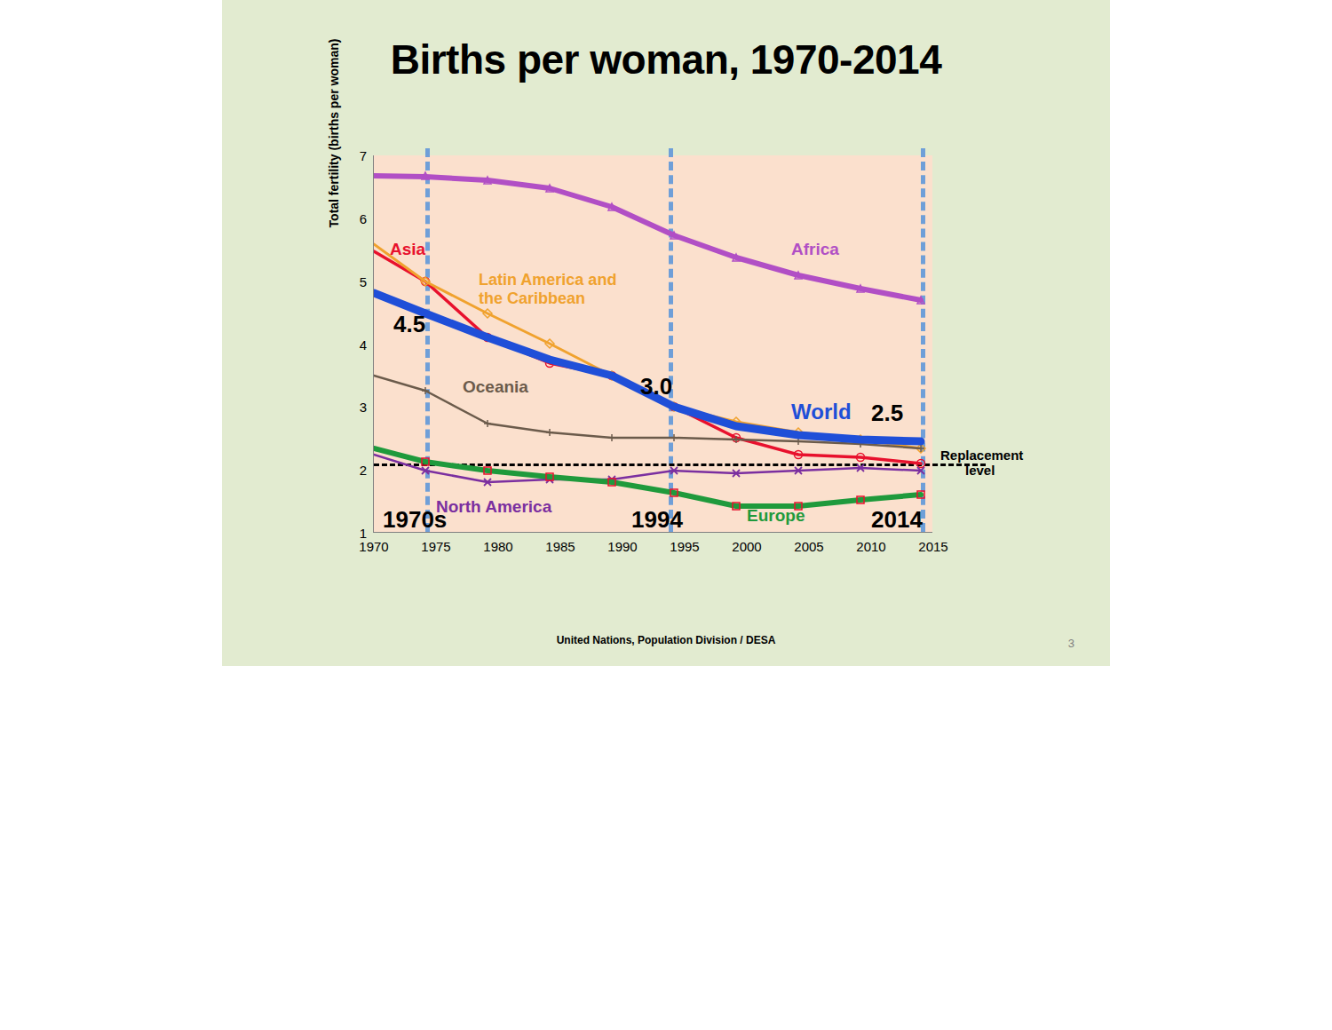Births per woman, 1970-2014
Total fertility (births per woman)
7 6 5 4 3 2 1 1970 1975 1980 1985 1990 1995 2000 2005 2010 2015
Replacement
level
Asia Latin America and
the Caribbean Africa Oceania World North America Europe 4.5 3.0 2.5 1970s 1994 2014
United Nations, Population Division / DESA
3